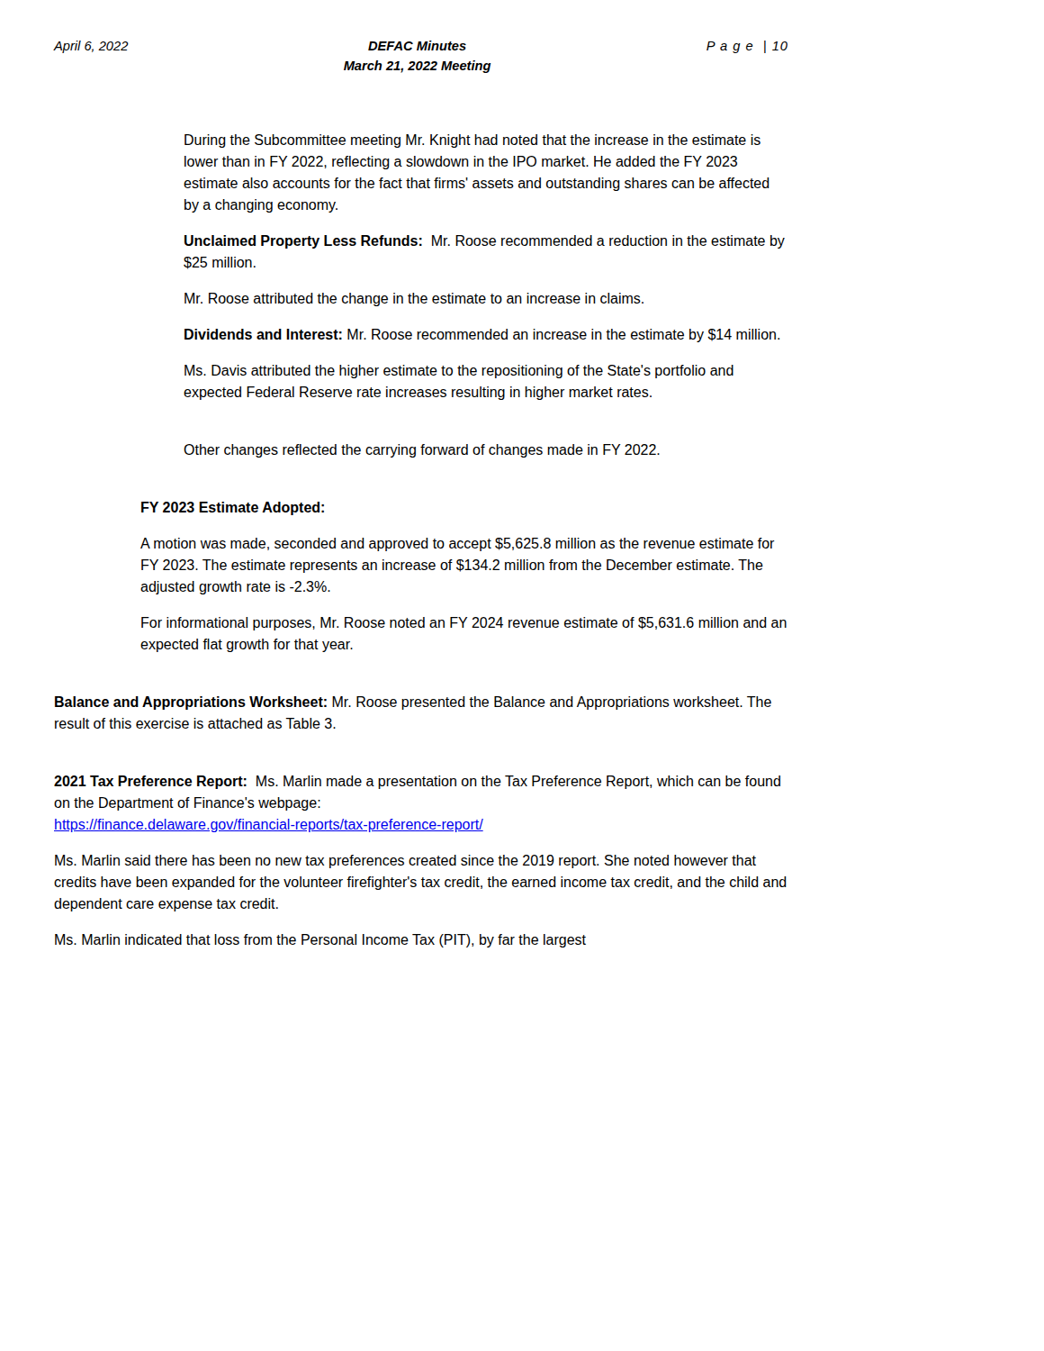April 6, 2022
DEFAC Minutes
March 21, 2022 Meeting
P a g e | 10
During the Subcommittee meeting Mr. Knight had noted that the increase in the estimate is lower than in FY 2022, reflecting a slowdown in the IPO market. He added the FY 2023 estimate also accounts for the fact that firms' assets and outstanding shares can be affected by a changing economy.
Unclaimed Property Less Refunds: Mr. Roose recommended a reduction in the estimate by $25 million.
Mr. Roose attributed the change in the estimate to an increase in claims.
Dividends and Interest: Mr. Roose recommended an increase in the estimate by $14 million.
Ms. Davis attributed the higher estimate to the repositioning of the State's portfolio and expected Federal Reserve rate increases resulting in higher market rates.
Other changes reflected the carrying forward of changes made in FY 2022.
FY 2023 Estimate Adopted:
A motion was made, seconded and approved to accept $5,625.8 million as the revenue estimate for FY 2023. The estimate represents an increase of $134.2 million from the December estimate. The adjusted growth rate is -2.3%.
For informational purposes, Mr. Roose noted an FY 2024 revenue estimate of $5,631.6 million and an expected flat growth for that year.
Balance and Appropriations Worksheet: Mr. Roose presented the Balance and Appropriations worksheet. The result of this exercise is attached as Table 3.
2021 Tax Preference Report: Ms. Marlin made a presentation on the Tax Preference Report, which can be found on the Department of Finance's webpage:
https://finance.delaware.gov/financial-reports/tax-preference-report/
Ms. Marlin said there has been no new tax preferences created since the 2019 report. She noted however that credits have been expanded for the volunteer firefighter's tax credit, the earned income tax credit, and the child and dependent care expense tax credit.
Ms. Marlin indicated that loss from the Personal Income Tax (PIT), by far the largest